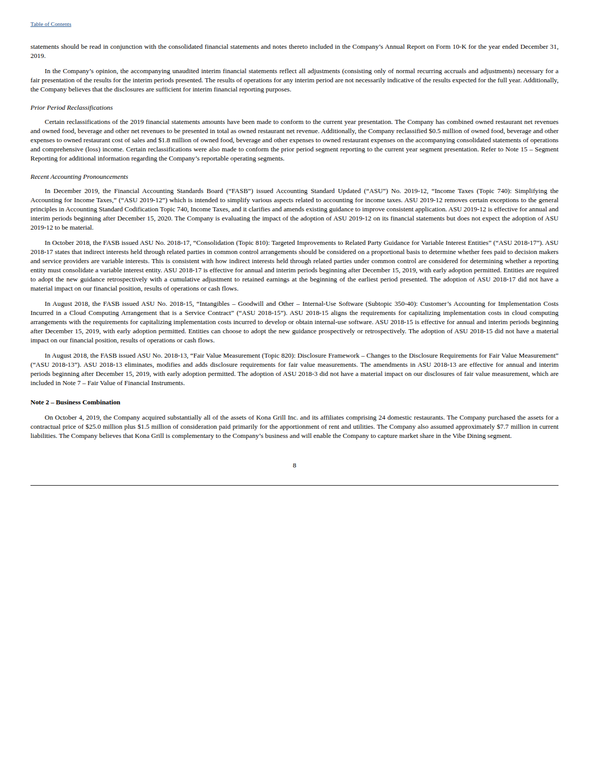Table of Contents
statements should be read in conjunction with the consolidated financial statements and notes thereto included in the Company’s Annual Report on Form 10-K for the year ended December 31, 2019.
In the Company’s opinion, the accompanying unaudited interim financial statements reflect all adjustments (consisting only of normal recurring accruals and adjustments) necessary for a fair presentation of the results for the interim periods presented. The results of operations for any interim period are not necessarily indicative of the results expected for the full year. Additionally, the Company believes that the disclosures are sufficient for interim financial reporting purposes.
Prior Period Reclassifications
Certain reclassifications of the 2019 financial statements amounts have been made to conform to the current year presentation. The Company has combined owned restaurant net revenues and owned food, beverage and other net revenues to be presented in total as owned restaurant net revenue. Additionally, the Company reclassified $0.5 million of owned food, beverage and other expenses to owned restaurant cost of sales and $1.8 million of owned food, beverage and other expenses to owned restaurant expenses on the accompanying consolidated statements of operations and comprehensive (loss) income. Certain reclassifications were also made to conform the prior period segment reporting to the current year segment presentation. Refer to Note 15 – Segment Reporting for additional information regarding the Company’s reportable operating segments.
Recent Accounting Pronouncements
In December 2019, the Financial Accounting Standards Board (“FASB”) issued Accounting Standard Updated (“ASU”) No. 2019-12, “Income Taxes (Topic 740): Simplifying the Accounting for Income Taxes,” (“ASU 2019-12”) which is intended to simplify various aspects related to accounting for income taxes. ASU 2019-12 removes certain exceptions to the general principles in Accounting Standard Codification Topic 740, Income Taxes, and it clarifies and amends existing guidance to improve consistent application. ASU 2019-12 is effective for annual and interim periods beginning after December 15, 2020. The Company is evaluating the impact of the adoption of ASU 2019-12 on its financial statements but does not expect the adoption of ASU 2019-12 to be material.
In October 2018, the FASB issued ASU No. 2018-17, “Consolidation (Topic 810): Targeted Improvements to Related Party Guidance for Variable Interest Entities” (“ASU 2018-17”). ASU 2018-17 states that indirect interests held through related parties in common control arrangements should be considered on a proportional basis to determine whether fees paid to decision makers and service providers are variable interests. This is consistent with how indirect interests held through related parties under common control are considered for determining whether a reporting entity must consolidate a variable interest entity. ASU 2018-17 is effective for annual and interim periods beginning after December 15, 2019, with early adoption permitted. Entities are required to adopt the new guidance retrospectively with a cumulative adjustment to retained earnings at the beginning of the earliest period presented. The adoption of ASU 2018-17 did not have a material impact on our financial position, results of operations or cash flows.
In August 2018, the FASB issued ASU No. 2018-15, “Intangibles – Goodwill and Other – Internal-Use Software (Subtopic 350-40): Customer’s Accounting for Implementation Costs Incurred in a Cloud Computing Arrangement that is a Service Contract” (“ASU 2018-15”). ASU 2018-15 aligns the requirements for capitalizing implementation costs in cloud computing arrangements with the requirements for capitalizing implementation costs incurred to develop or obtain internal-use software. ASU 2018-15 is effective for annual and interim periods beginning after December 15, 2019, with early adoption permitted. Entities can choose to adopt the new guidance prospectively or retrospectively. The adoption of ASU 2018-15 did not have a material impact on our financial position, results of operations or cash flows.
In August 2018, the FASB issued ASU No. 2018-13, “Fair Value Measurement (Topic 820): Disclosure Framework – Changes to the Disclosure Requirements for Fair Value Measurement” (“ASU 2018-13”). ASU 2018-13 eliminates, modifies and adds disclosure requirements for fair value measurements. The amendments in ASU 2018-13 are effective for annual and interim periods beginning after December 15, 2019, with early adoption permitted. The adoption of ASU 2018-3 did not have a material impact on our disclosures of fair value measurement, which are included in Note 7 – Fair Value of Financial Instruments.
Note 2 – Business Combination
On October 4, 2019, the Company acquired substantially all of the assets of Kona Grill Inc. and its affiliates comprising 24 domestic restaurants. The Company purchased the assets for a contractual price of $25.0 million plus $1.5 million of consideration paid primarily for the apportionment of rent and utilities. The Company also assumed approximately $7.7 million in current liabilities. The Company believes that Kona Grill is complementary to the Company’s business and will enable the Company to capture market share in the Vibe Dining segment.
8